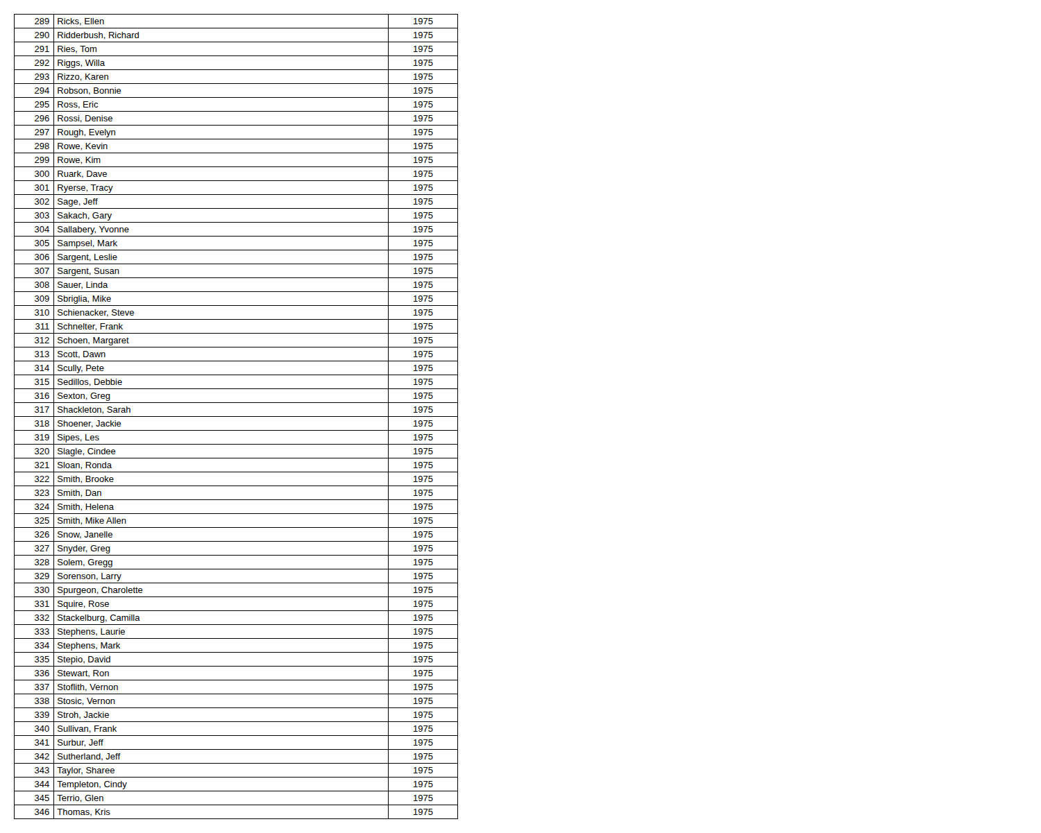| 289 | Ricks, Ellen | 1975 |
| 290 | Ridderbush, Richard | 1975 |
| 291 | Ries, Tom | 1975 |
| 292 | Riggs, Willa | 1975 |
| 293 | Rizzo, Karen | 1975 |
| 294 | Robson, Bonnie | 1975 |
| 295 | Ross, Eric | 1975 |
| 296 | Rossi, Denise | 1975 |
| 297 | Rough, Evelyn | 1975 |
| 298 | Rowe, Kevin | 1975 |
| 299 | Rowe, Kim | 1975 |
| 300 | Ruark, Dave | 1975 |
| 301 | Ryerse, Tracy | 1975 |
| 302 | Sage, Jeff | 1975 |
| 303 | Sakach, Gary | 1975 |
| 304 | Sallabery, Yvonne | 1975 |
| 305 | Sampsel, Mark | 1975 |
| 306 | Sargent, Leslie | 1975 |
| 307 | Sargent, Susan | 1975 |
| 308 | Sauer, Linda | 1975 |
| 309 | Sbriglia, Mike | 1975 |
| 310 | Schienacker, Steve | 1975 |
| 311 | Schnelter, Frank | 1975 |
| 312 | Schoen, Margaret | 1975 |
| 313 | Scott, Dawn | 1975 |
| 314 | Scully, Pete | 1975 |
| 315 | Sedillos, Debbie | 1975 |
| 316 | Sexton, Greg | 1975 |
| 317 | Shackleton, Sarah | 1975 |
| 318 | Shoener, Jackie | 1975 |
| 319 | Sipes, Les | 1975 |
| 320 | Slagle, Cindee | 1975 |
| 321 | Sloan, Ronda | 1975 |
| 322 | Smith, Brooke | 1975 |
| 323 | Smith, Dan | 1975 |
| 324 | Smith, Helena | 1975 |
| 325 | Smith, Mike Allen | 1975 |
| 326 | Snow, Janelle | 1975 |
| 327 | Snyder, Greg | 1975 |
| 328 | Solem, Gregg | 1975 |
| 329 | Sorenson, Larry | 1975 |
| 330 | Spurgeon, Charolette | 1975 |
| 331 | Squire, Rose | 1975 |
| 332 | Stackelburg, Camilla | 1975 |
| 333 | Stephens, Laurie | 1975 |
| 334 | Stephens, Mark | 1975 |
| 335 | Stepio, David | 1975 |
| 336 | Stewart, Ron | 1975 |
| 337 | Stoflith, Vernon | 1975 |
| 338 | Stosic, Vernon | 1975 |
| 339 | Stroh, Jackie | 1975 |
| 340 | Sullivan, Frank | 1975 |
| 341 | Surbur, Jeff | 1975 |
| 342 | Sutherland, Jeff | 1975 |
| 343 | Taylor, Sharee | 1975 |
| 344 | Templeton, Cindy | 1975 |
| 345 | Terrio, Glen | 1975 |
| 346 | Thomas, Kris | 1975 |